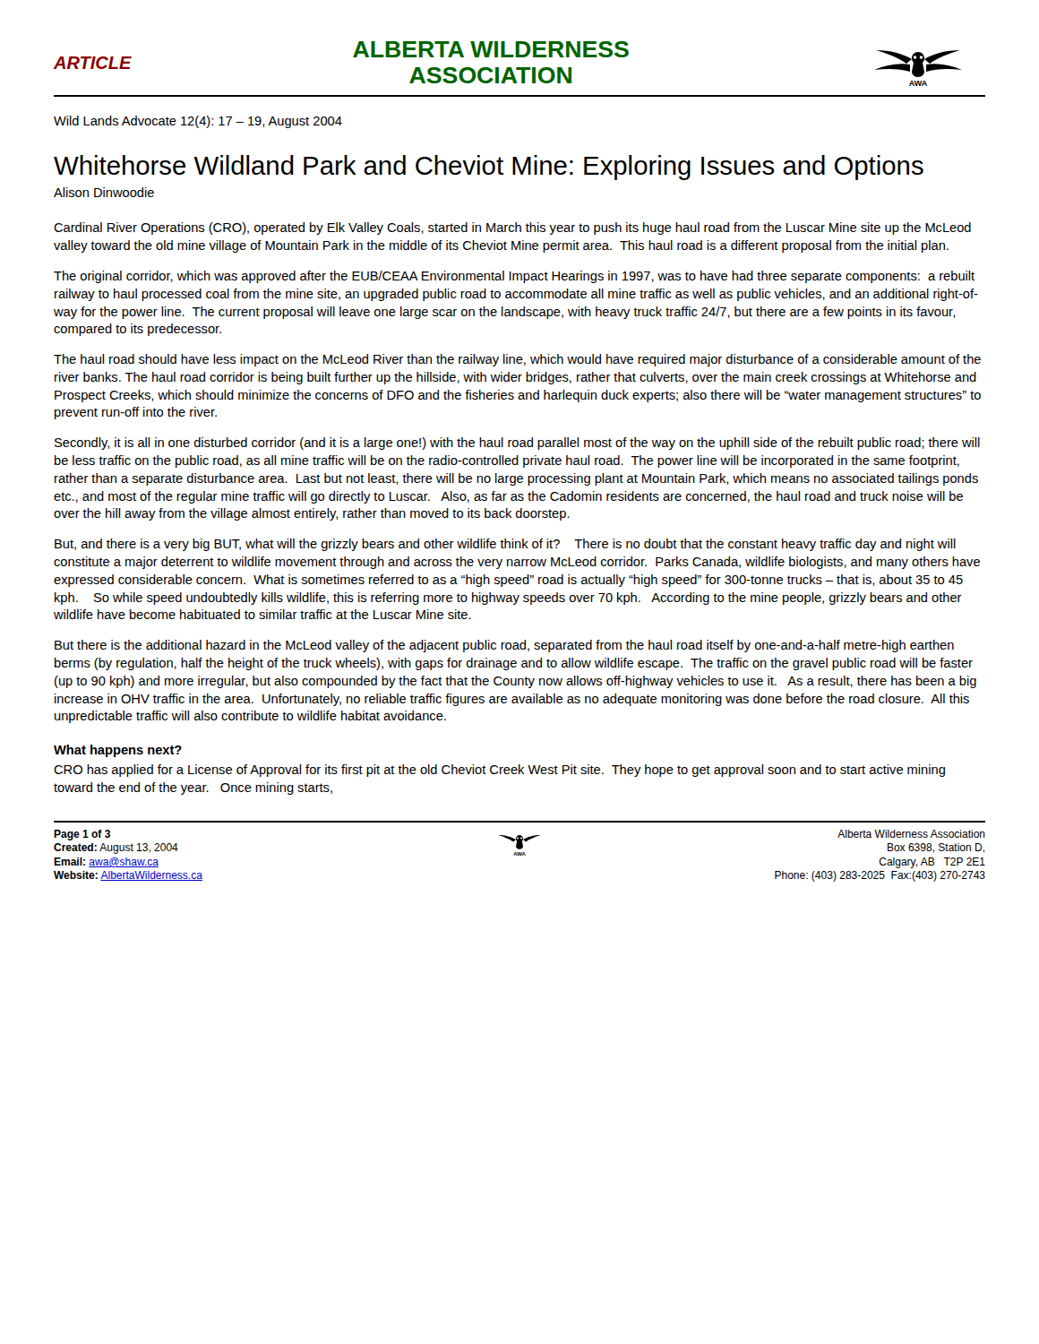ARTICLE
ALBERTA WILDERNESS
ASSOCIATION
AWA
Wild Lands Advocate 12(4): 17 – 19, August 2004
Whitehorse Wildland Park and Cheviot Mine: Exploring Issues and Options
Alison Dinwoodie
Cardinal River Operations (CRO), operated by Elk Valley Coals, started in March this year to push its huge haul road from the Luscar Mine site up the McLeod valley toward the old mine village of Mountain Park in the middle of its Cheviot Mine permit area. This haul road is a different proposal from the initial plan.
The original corridor, which was approved after the EUB/CEAA Environmental Impact Hearings in 1997, was to have had three separate components: a rebuilt railway to haul processed coal from the mine site, an upgraded public road to accommodate all mine traffic as well as public vehicles, and an additional right-of-way for the power line. The current proposal will leave one large scar on the landscape, with heavy truck traffic 24/7, but there are a few points in its favour, compared to its predecessor.
The haul road should have less impact on the McLeod River than the railway line, which would have required major disturbance of a considerable amount of the river banks. The haul road corridor is being built further up the hillside, with wider bridges, rather that culverts, over the main creek crossings at Whitehorse and Prospect Creeks, which should minimize the concerns of DFO and the fisheries and harlequin duck experts; also there will be “water management structures” to prevent run-off into the river.
Secondly, it is all in one disturbed corridor (and it is a large one!) with the haul road parallel most of the way on the uphill side of the rebuilt public road; there will be less traffic on the public road, as all mine traffic will be on the radio-controlled private haul road. The power line will be incorporated in the same footprint, rather than a separate disturbance area. Last but not least, there will be no large processing plant at Mountain Park, which means no associated tailings ponds etc., and most of the regular mine traffic will go directly to Luscar. Also, as far as the Cadomin residents are concerned, the haul road and truck noise will be over the hill away from the village almost entirely, rather than moved to its back doorstep.
But, and there is a very big BUT, what will the grizzly bears and other wildlife think of it? There is no doubt that the constant heavy traffic day and night will constitute a major deterrent to wildlife movement through and across the very narrow McLeod corridor. Parks Canada, wildlife biologists, and many others have expressed considerable concern. What is sometimes referred to as a “high speed” road is actually “high speed” for 300-tonne trucks – that is, about 35 to 45 kph. So while speed undoubtedly kills wildlife, this is referring more to highway speeds over 70 kph. According to the mine people, grizzly bears and other wildlife have become habituated to similar traffic at the Luscar Mine site.
But there is the additional hazard in the McLeod valley of the adjacent public road, separated from the haul road itself by one-and-a-half metre-high earthen berms (by regulation, half the height of the truck wheels), with gaps for drainage and to allow wildlife escape. The traffic on the gravel public road will be faster (up to 90 kph) and more irregular, but also compounded by the fact that the County now allows off-highway vehicles to use it. As a result, there has been a big increase in OHV traffic in the area. Unfortunately, no reliable traffic figures are available as no adequate monitoring was done before the road closure. All this unpredictable traffic will also contribute to wildlife habitat avoidance.
What happens next?
CRO has applied for a License of Approval for its first pit at the old Cheviot Creek West Pit site. They hope to get approval soon and to start active mining toward the end of the year. Once mining starts,
Page 1 of 3
Created: August 13, 2004
Email: awa@shaw.ca
Website: AlbertaWilderness.ca
AWA
Alberta Wilderness Association
Box 6398, Station D,
Calgary, AB T2P 2E1
Phone: (403) 283-2025 Fax:(403) 270-2743